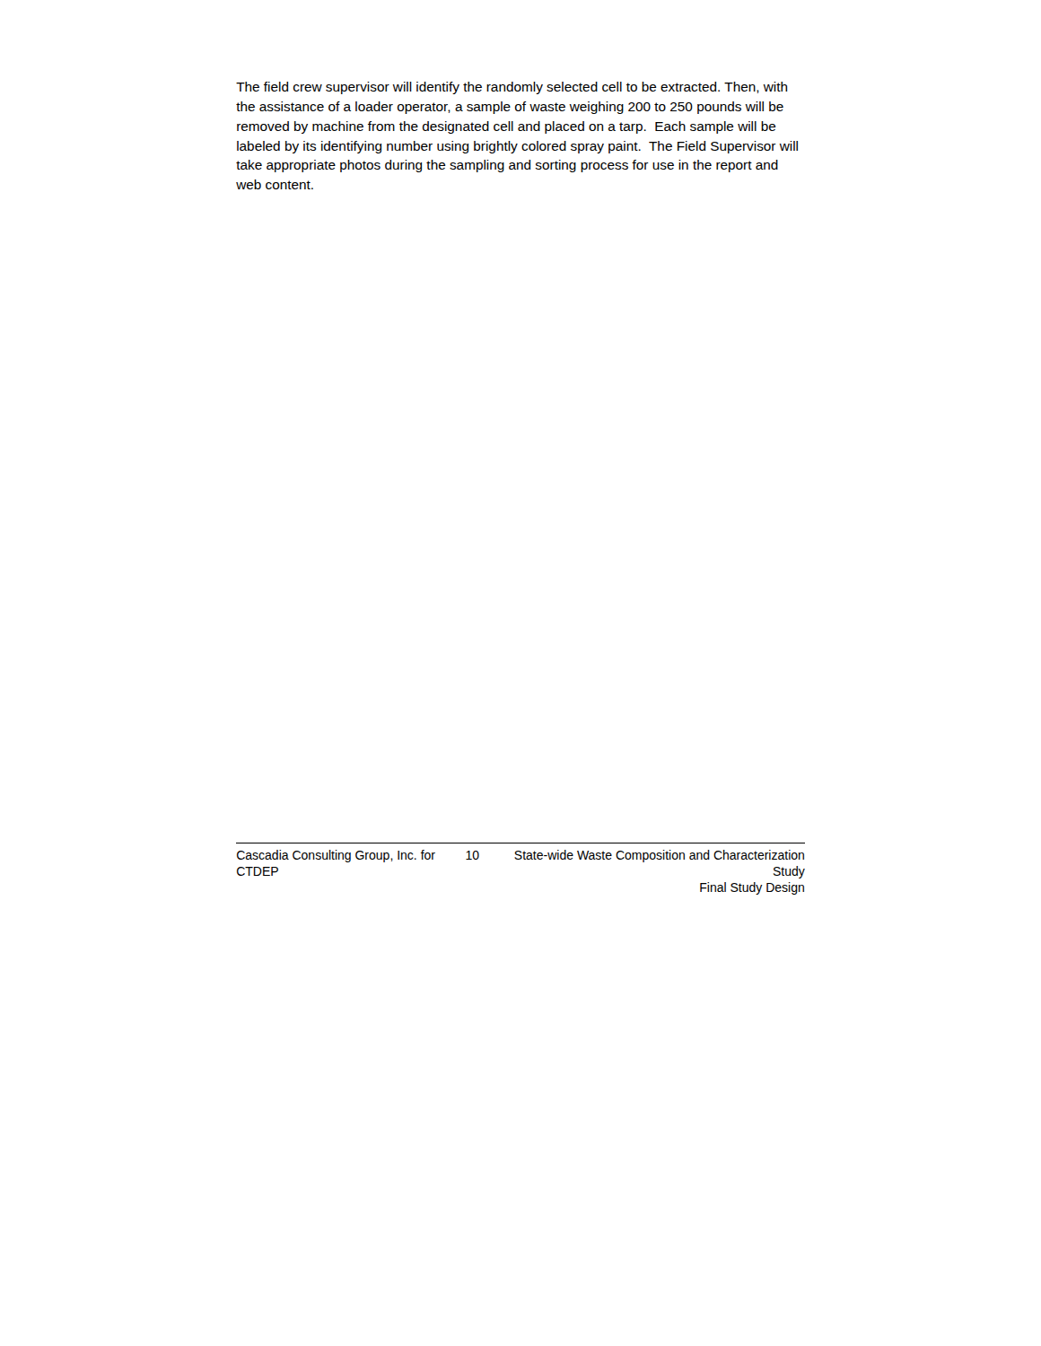The field crew supervisor will identify the randomly selected cell to be extracted. Then, with the assistance of a loader operator, a sample of waste weighing 200 to 250 pounds will be removed by machine from the designated cell and placed on a tarp. Each sample will be labeled by its identifying number using brightly colored spray paint. The Field Supervisor will take appropriate photos during the sampling and sorting process for use in the report and web content.
Cascadia Consulting Group, Inc. for
CTDEP
10
State-wide Waste Composition and Characterization Study
Final Study Design